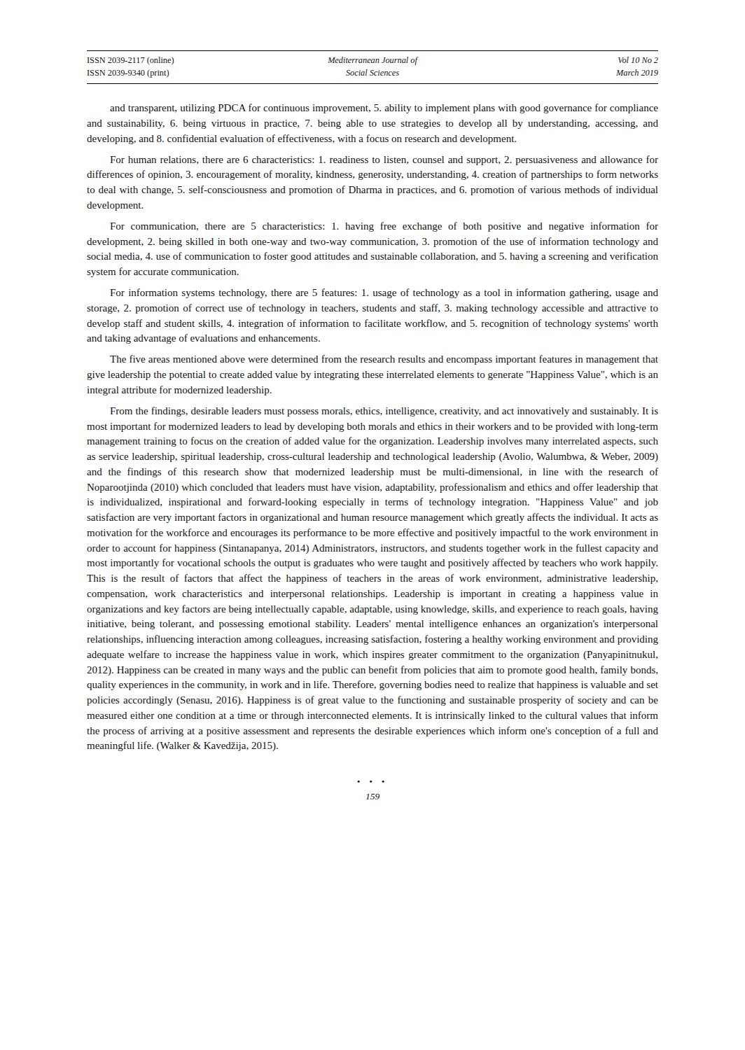| ISSN 2039-2117 (online) | Mediterranean Journal of | Vol 10 No 2 |
| ISSN 2039-9340 (print) | Social Sciences | March 2019 |
and transparent, utilizing PDCA for continuous improvement, 5. ability to implement plans with good governance for compliance and sustainability, 6. being virtuous in practice, 7. being able to use strategies to develop all by understanding, accessing, and developing, and 8. confidential evaluation of effectiveness, with a focus on research and development.
For human relations, there are 6 characteristics: 1. readiness to listen, counsel and support, 2. persuasiveness and allowance for differences of opinion, 3. encouragement of morality, kindness, generosity, understanding, 4. creation of partnerships to form networks to deal with change, 5. self-consciousness and promotion of Dharma in practices, and 6. promotion of various methods of individual development.
For communication, there are 5 characteristics: 1. having free exchange of both positive and negative information for development, 2. being skilled in both one-way and two-way communication, 3. promotion of the use of information technology and social media, 4. use of communication to foster good attitudes and sustainable collaboration, and 5. having a screening and verification system for accurate communication.
For information systems technology, there are 5 features: 1. usage of technology as a tool in information gathering, usage and storage, 2. promotion of correct use of technology in teachers, students and staff, 3. making technology accessible and attractive to develop staff and student skills, 4. integration of information to facilitate workflow, and 5. recognition of technology systems' worth and taking advantage of evaluations and enhancements.
The five areas mentioned above were determined from the research results and encompass important features in management that give leadership the potential to create added value by integrating these interrelated elements to generate "Happiness Value", which is an integral attribute for modernized leadership.
From the findings, desirable leaders must possess morals, ethics, intelligence, creativity, and act innovatively and sustainably. It is most important for modernized leaders to lead by developing both morals and ethics in their workers and to be provided with long-term management training to focus on the creation of added value for the organization. Leadership involves many interrelated aspects, such as service leadership, spiritual leadership, cross-cultural leadership and technological leadership (Avolio, Walumbwa, & Weber, 2009) and the findings of this research show that modernized leadership must be multi-dimensional, in line with the research of Noparootjinda (2010) which concluded that leaders must have vision, adaptability, professionalism and ethics and offer leadership that is individualized, inspirational and forward-looking especially in terms of technology integration. "Happiness Value" and job satisfaction are very important factors in organizational and human resource management which greatly affects the individual. It acts as motivation for the workforce and encourages its performance to be more effective and positively impactful to the work environment in order to account for happiness (Sintanapanya, 2014) Administrators, instructors, and students together work in the fullest capacity and most importantly for vocational schools the output is graduates who were taught and positively affected by teachers who work happily. This is the result of factors that affect the happiness of teachers in the areas of work environment, administrative leadership, compensation, work characteristics and interpersonal relationships. Leadership is important in creating a happiness value in organizations and key factors are being intellectually capable, adaptable, using knowledge, skills, and experience to reach goals, having initiative, being tolerant, and possessing emotional stability. Leaders' mental intelligence enhances an organization's interpersonal relationships, influencing interaction among colleagues, increasing satisfaction, fostering a healthy working environment and providing adequate welfare to increase the happiness value in work, which inspires greater commitment to the organization (Panyapinitnukul, 2012). Happiness can be created in many ways and the public can benefit from policies that aim to promote good health, family bonds, quality experiences in the community, in work and in life. Therefore, governing bodies need to realize that happiness is valuable and set policies accordingly (Senasu, 2016). Happiness is of great value to the functioning and sustainable prosperity of society and can be measured either one condition at a time or through interconnected elements. It is intrinsically linked to the cultural values that inform the process of arriving at a positive assessment and represents the desirable experiences which inform one's conception of a full and meaningful life. (Walker & Kavedžija, 2015).
• • • 159